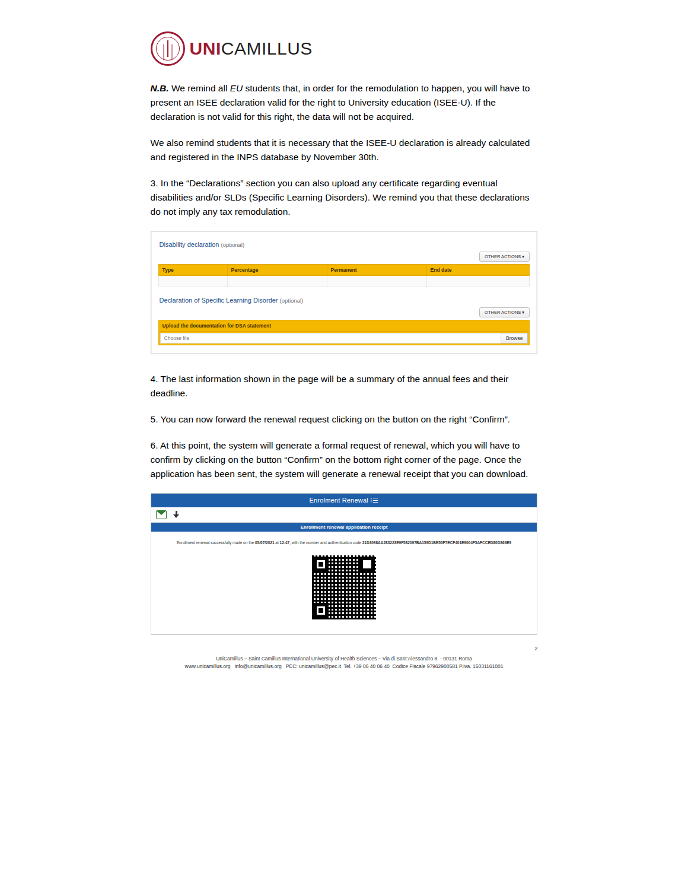UNI CAMILLUS
N.B. We remind all EU students that, in order for the remodulation to happen, you will have to present an ISEE declaration valid for the right to University education (ISEE-U). If the declaration is not valid for this right, the data will not be acquired.
We also remind students that it is necessary that the ISEE-U declaration is already calculated and registered in the INPS database by November 30th.
3. In the “Declarations” section you can also upload any certificate regarding eventual disabilities and/or SLDs (Specific Learning Disorders). We remind you that these declarations do not imply any tax remodulation.
Disability declaration (optional)
OTHER ACTIONS ▾
| Type | Percentage | Permanent | End date |
| --- | --- | --- | --- |
Declaration of Specific Learning Disorder (optional)
OTHER ACTIONS ▾
Upload the documentation for DSA statement
Choose file
Browse
4. The last information shown in the page will be a summary of the annual fees and their deadline.
5. You can now forward the renewal request clicking on the button on the right “Confirm”.
6. At this point, the system will generate a formal request of renewal, which you will have to confirm by clicking on the button “Confirm” on the bottom right corner of the page. Once the application has been sent, the system will generate a renewal receipt that you can download.
Enrolment Renewal ⁝☰
Enrollment renewal application receipt
Enrollment renewal successfully made on the 05/07/2021 at 12:47, with the number and authentication code 21D3098AA283223E9F582097BA159D1BE50F7ECF401E9004F5AFCCED80D863E9
2
UniCamillus – Saint Camillus International University of Health Sciences – Via di Sant’Alessandro 8 - 00131 Roma
www.unicamillus.org info@unicamillus.org PEC: unicamillus@pec.it Tel. +39 06 40 06 40 Codice Fiscale 97962900581 P.Iva. 15031161001